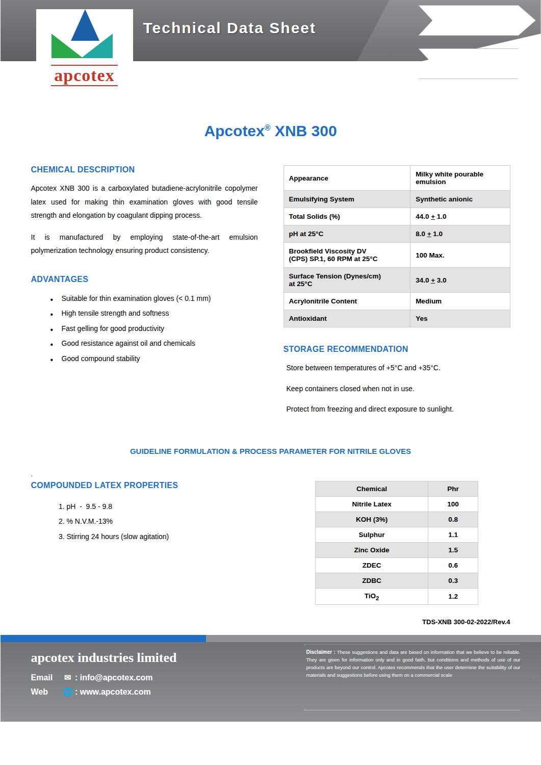Technical Data Sheet
apcotex
Apcotex® XNB 300
CHEMICAL DESCRIPTION
Apcotex XNB 300 is a carboxylated butadiene-acrylonitrile copolymer latex used for making thin examination gloves with good tensile strength and elongation by coagulant dipping process.
It is manufactured by employing state-of-the-art emulsion polymerization technology ensuring product consistency.
ADVANTAGES
Suitable for thin examination gloves (< 0.1 mm)
High tensile strength and softness
Fast gelling for good productivity
Good resistance against oil and chemicals
Good compound stability
| Appearance | Milky white pourable emulsion |
| Emulsifying System | Synthetic anionic |
| Total Solids (%) | 44.0 + 1.0 |
| pH at 25°C | 8.0 + 1.0 |
| Brookfield Viscosity DV (CPS) SP.1, 60 RPM at 25°C | 100 Max. |
| Surface Tension (Dynes/cm) at 25°C | 34.0 + 3.0 |
| Acrylonitrile Content | Medium |
| Antioxidant | Yes |
STORAGE RECOMMENDATION
Store between temperatures of +5°C and +35°C.
Keep containers closed when not in use.
Protect from freezing and direct exposure to sunlight.
GUIDELINE FORMULATION & PROCESS PARAMETER FOR NITRILE GLOVES
.
COMPOUNDED LATEX PROPERTIES
pH - 9.5 - 9.8
% N.V.M.-13%
Stirring 24 hours (slow agitation)
| Chemical | Phr |
| --- | --- |
| Nitrile Latex | 100 |
| KOH (3%) | 0.8 |
| Sulphur | 1.1 |
| Zinc Oxide | 1.5 |
| ZDEC | 0.6 |
| ZDBC | 0.3 |
| TiO 2 | 1.2 |
TDS-XNB 300-02-2022/Rev.4
apcotex industries limited
Email✉ : info@apcotex.com
Web🌐 : www.apcotex.com
Disclaimer : These suggestions and data are based on information that we believe to be reliable. They are given for information only and in good faith, but conditions and methods of use of our products are beyond our control. Apcotex recommends that the user determine the suitability of our materials and suggestions before using them on a commercial scale